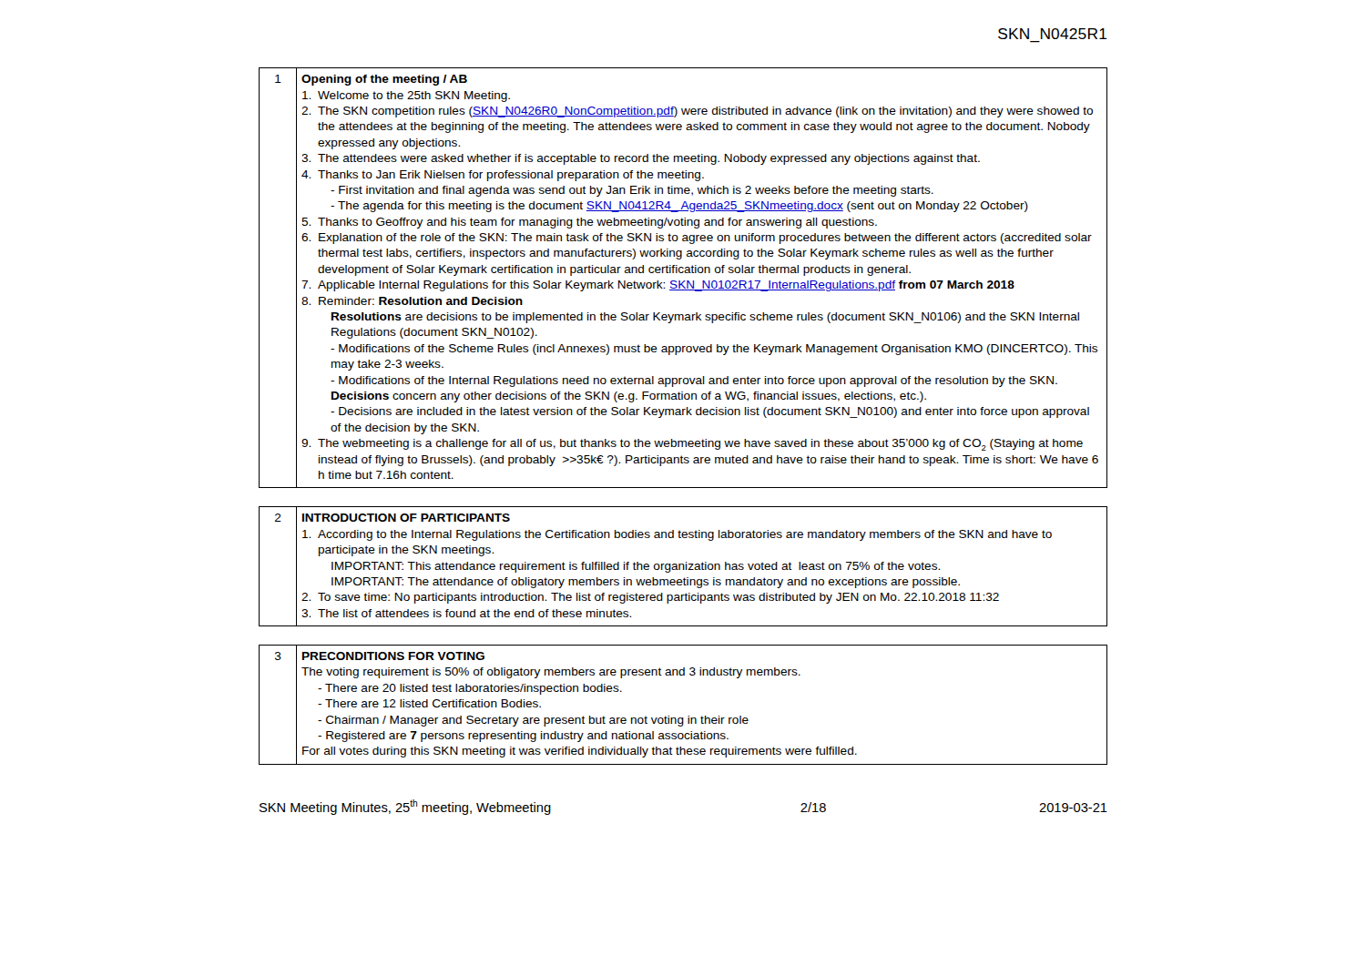SKN_N0425R1
| 1 | Opening of the meeting / AB 1. Welcome to the 25th SKN Meeting. 2. The SKN competition rules ( SKN_N0426R0_NonCompetition.pdf ) were distributed in advance (link on the invitation) and they were showed to the attendees at the beginning of the meeting. The attendees were asked to comment in case they would not agree to the document. Nobody expressed any objections. 3. The attendees were asked whether if is acceptable to record the meeting. Nobody expressed any objections against that. 4. Thanks to Jan Erik Nielsen for professional preparation of the meeting. - First invitation and final agenda was send out by Jan Erik in time, which is 2 weeks before the meeting starts. - The agenda for this meeting is the document SKN_N0412R4_ Agenda25_SKNmeeting.docx (sent out on Monday 22 October) 5. Thanks to Geoffroy and his team for managing the webmeeting/voting and for answering all questions. 6. Explanation of the role of the SKN: The main task of the SKN is to agree on uniform procedures between the different actors (accredited solar thermal test labs, certifiers, inspectors and manufacturers) working according to the Solar Keymark scheme rules as well as the further development of Solar Keymark certification in particular and certification of solar thermal products in general. 7. Applicable Internal Regulations for this Solar Keymark Network: SKN_N0102R17_InternalRegulations.pdf from 07 March 2018 8. Reminder: Resolution and Decision Resolutions are decisions to be implemented in the Solar Keymark specific scheme rules (document SKN_N0106) and the SKN Internal Regulations (document SKN_N0102). - Modifications of the Scheme Rules (incl Annexes) must be approved by the Keymark Management Organisation KMO (DINCERTCO). This may take 2-3 weeks. - Modifications of the Internal Regulations need no external approval and enter into force upon approval of the resolution by the SKN. Decisions concern any other decisions of the SKN (e.g. Formation of a WG, financial issues, elections, etc.). - Decisions are included in the latest version of the Solar Keymark decision list (document SKN_N0100) and enter into force upon approval of the decision by the SKN. 9. The webmeeting is a challenge for all of us, but thanks to the webmeeting we have saved in these about 35’000 kg of CO 2 (Staying at home instead of flying to Brussels). (and probably >>35k€ ?). Participants are muted and have to raise their hand to speak. Time is short: We have 6 h time but 7.16h content. |
| 2 | INTRODUCTION OF PARTICIPANTS 1. According to the Internal Regulations the Certification bodies and testing laboratories are mandatory members of the SKN and have to participate in the SKN meetings. IMPORTANT: This attendance requirement is fulfilled if the organization has voted at least on 75% of the votes. IMPORTANT: The attendance of obligatory members in webmeetings is mandatory and no exceptions are possible. 2. To save time: No participants introduction. The list of registered participants was distributed by JEN on Mo. 22.10.2018 11:32 3. The list of attendees is found at the end of these minutes. |
| 3 | PRECONDITIONS FOR VOTING The voting requirement is 50% of obligatory members are present and 3 industry members. - There are 20 listed test laboratories/inspection bodies. - There are 12 listed Certification Bodies. - Chairman / Manager and Secretary are present but are not voting in their role - Registered are 7 persons representing industry and national associations. For all votes during this SKN meeting it was verified individually that these requirements were fulfilled. |
SKN Meeting Minutes, 25th meeting, Webmeeting
2/18
2019-03-21